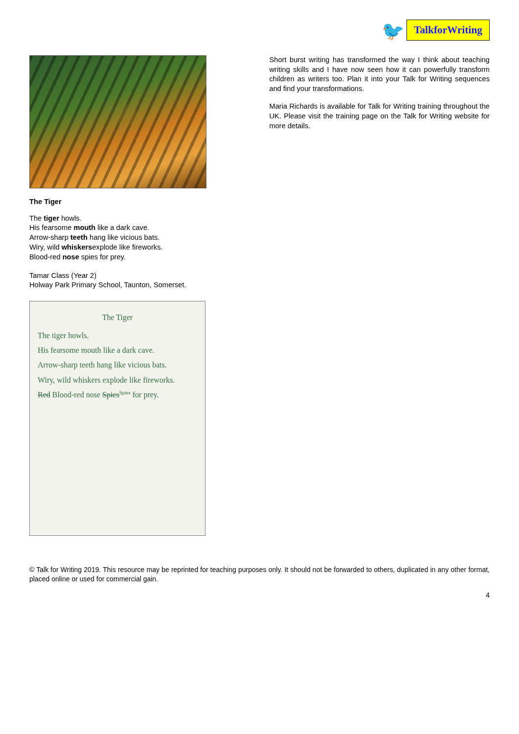🐦TalkforWriting
The Tiger
The tiger howls.
His fearsome mouth like a dark cave.
Arrow-sharp teeth hang like vicious bats.
Wiry, wild whiskersexplode like fireworks.
Blood-red nose spies for prey.
Tamar Class (Year 2)
Holway Park Primary School, Taunton, Somerset.
The Tiger
The tiger howls.
His fearsome mouth like a dark cave.
Arrow-sharp teeth hang like vicious bats.
Wiry, wild whiskers explode like fireworks.
Red Blood-red nose Spies Spies for prey.
Short burst writing has transformed the way I think about teaching writing skills and I have now seen how it can powerfully transform children as writers too. Plan it into your Talk for Writing sequences and find your transformations.
Maria Richards is available for Talk for Writing training throughout the UK. Please visit the training page on the Talk for Writing website for more details.
© Talk for Writing 2019. This resource may be reprinted for teaching purposes only. It should not be forwarded to others, duplicated in any other format, placed online or used for commercial gain.
4